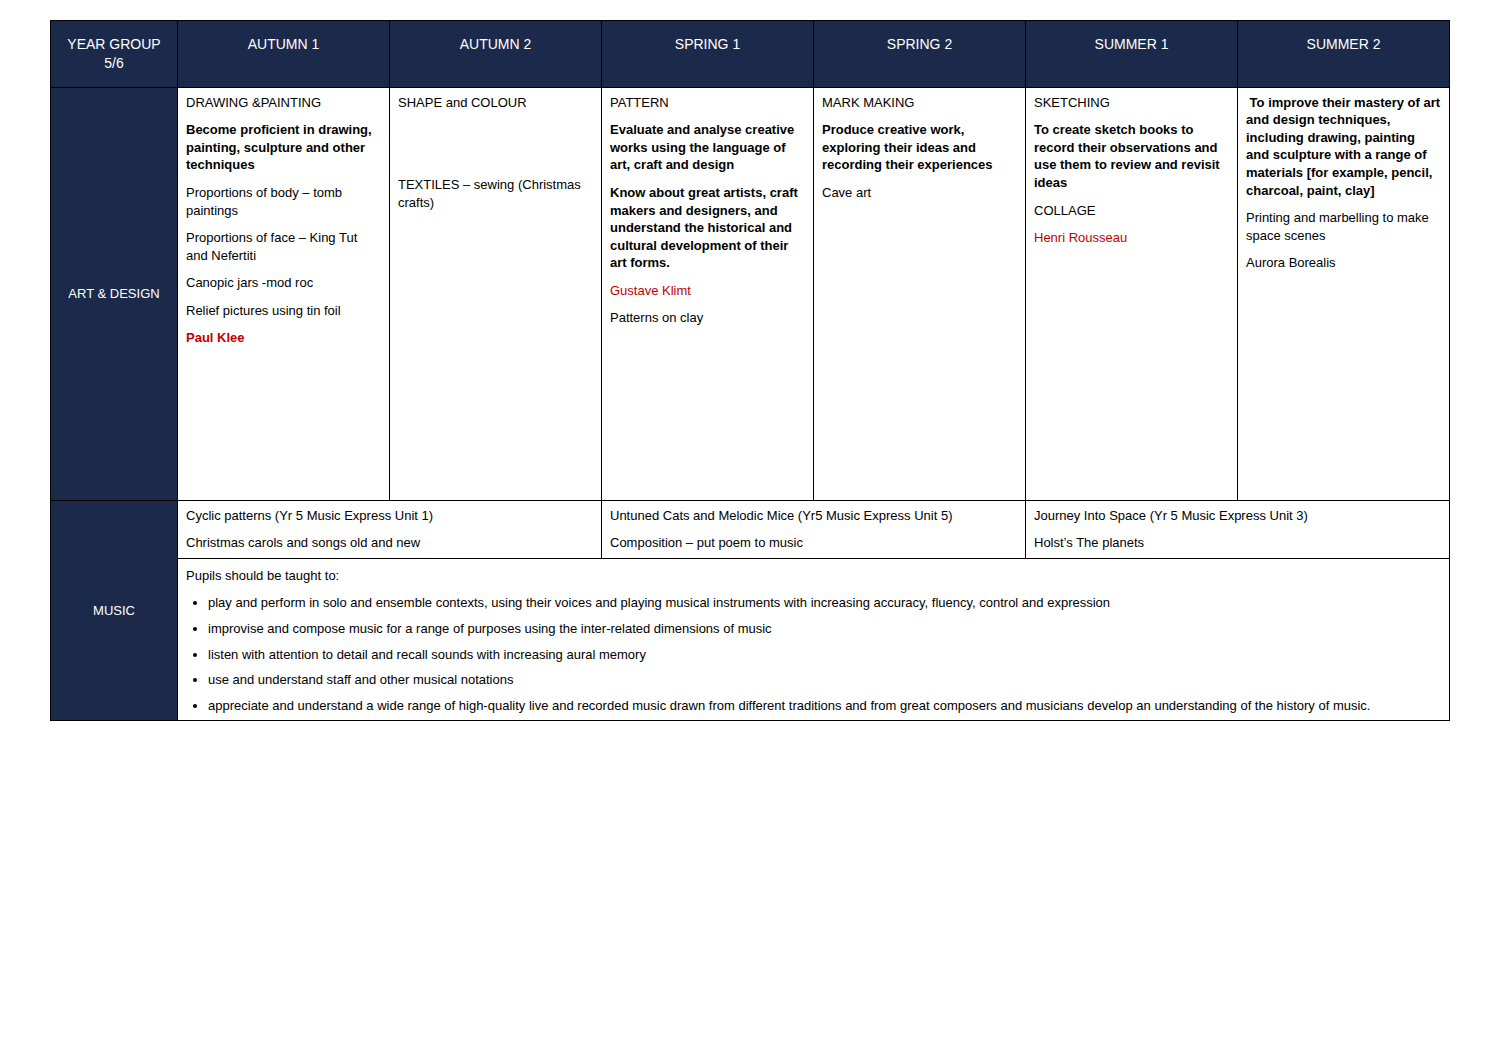| YEAR GROUP 5/6 | AUTUMN 1 | AUTUMN 2 | SPRING 1 | SPRING 2 | SUMMER 1 | SUMMER 2 |
| --- | --- | --- | --- | --- | --- | --- |
| ART & DESIGN | DRAWING &PAINTING Become proficient in drawing, painting, sculpture and other techniques Proportions of body – tomb paintings Proportions of face – King Tut and Nefertiti Canopic jars -mod roc Relief pictures using tin foil Paul Klee | SHAPE and COLOUR TEXTILES – sewing (Christmas crafts) | PATTERN Evaluate and analyse creative works using the language of art, craft and design Know about great artists, craft makers and designers, and understand the historical and cultural development of their art forms. Gustave Klimt Patterns on clay | MARK MAKING Produce creative work, exploring their ideas and recording their experiences Cave art | SKETCHING To create sketch books to record their observations and use them to review and revisit ideas COLLAGE Henri Rousseau | To improve their mastery of art and design techniques, including drawing, painting and sculpture with a range of materials [for example, pencil, charcoal, paint, clay] Printing and marbelling to make space scenes Aurora Borealis |
| MUSIC | Cyclic patterns (Yr 5 Music Express Unit 1) Christmas carols and songs old and new | Untuned Cats and Melodic Mice (Yr5 Music Express Unit 5) Composition – put poem to music | Journey Into Space (Yr 5 Music Express Unit 3) Holst’s The planets |
| Pupils should be taught to: play and perform in solo and ensemble contexts, using their voices and playing musical instruments with increasing accuracy, fluency, control and expression improvise and compose music for a range of purposes using the inter-related dimensions of music listen with attention to detail and recall sounds with increasing aural memory use and understand staff and other musical notations appreciate and understand a wide range of high-quality live and recorded music drawn from different traditions and from great composers and musicians develop an understanding of the history of music. |